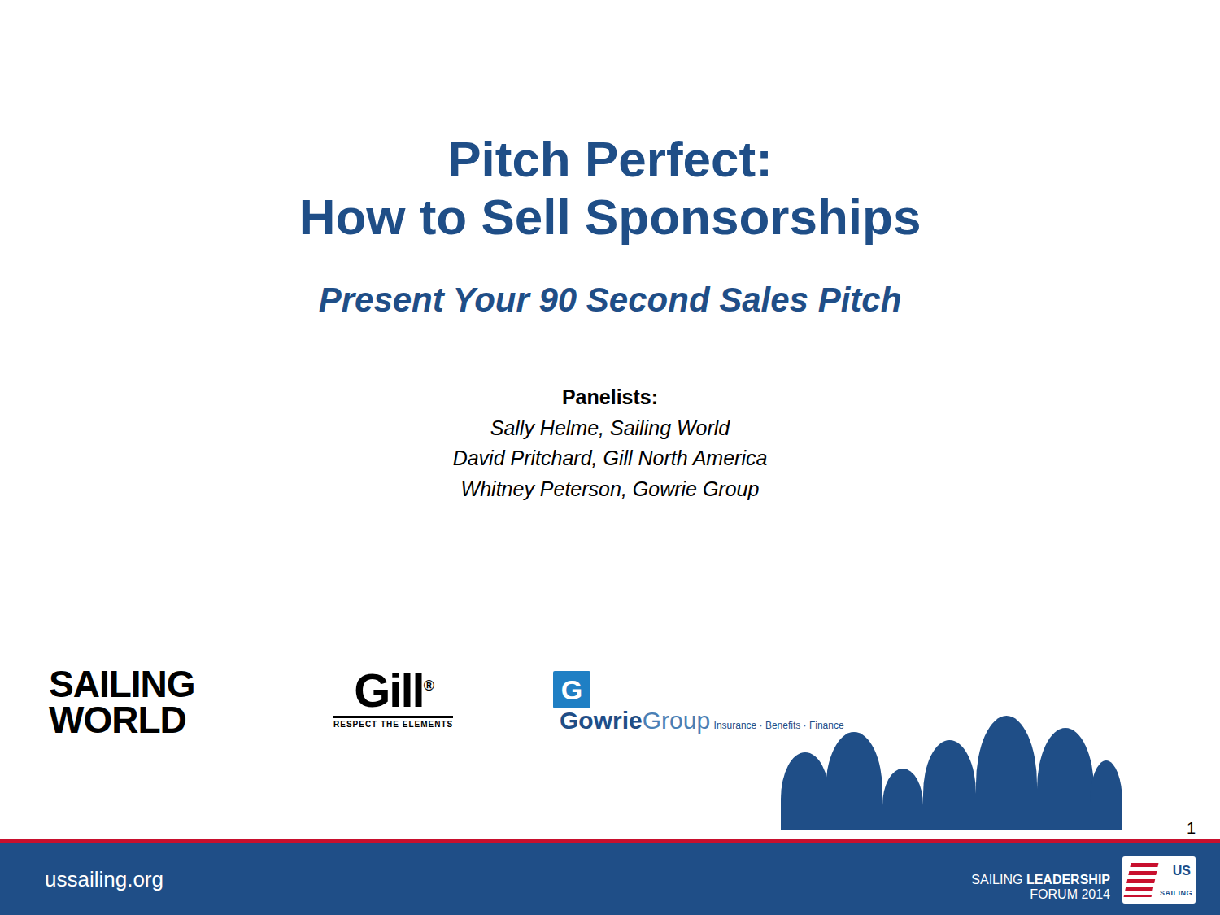Pitch Perfect:
How to Sell Sponsorships
Present Your 90 Second Sales Pitch
Panelists:
Sally Helme, Sailing World
David Pritchard, Gill North America
Whitney Peterson, Gowrie Group
SAILING
WORLD
Gill®
RESPECT THE ELEMENTS
G GowrieGroup Insurance · Benefits · Finance
1
ussailing.org
SAILING LEADERSHIP
FORUM 2014
US
SAILING